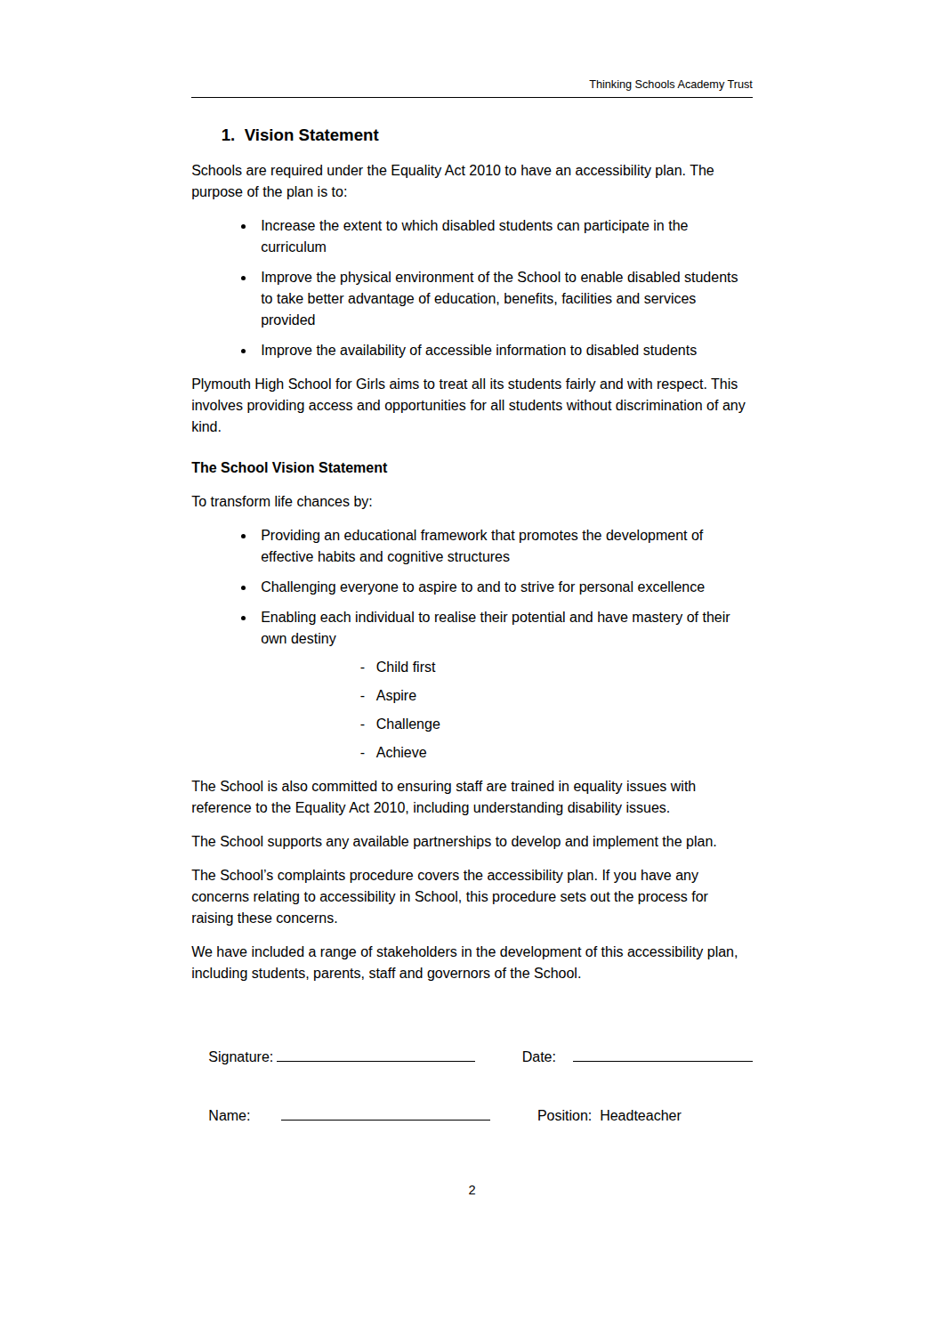Thinking Schools Academy Trust
1. Vision Statement
Schools are required under the Equality Act 2010 to have an accessibility plan. The purpose of the plan is to:
Increase the extent to which disabled students can participate in the curriculum
Improve the physical environment of the School to enable disabled students to take better advantage of education, benefits, facilities and services provided
Improve the availability of accessible information to disabled students
Plymouth High School for Girls aims to treat all its students fairly and with respect. This involves providing access and opportunities for all students without discrimination of any kind.
The School Vision Statement
To transform life chances by:
Providing an educational framework that promotes the development of effective habits and cognitive structures
Challenging everyone to aspire to and to strive for personal excellence
Enabling each individual to realise their potential and have mastery of their own destiny
Child first
Aspire
Challenge
Achieve
The School is also committed to ensuring staff are trained in equality issues with reference to the Equality Act 2010, including understanding disability issues.
The School supports any available partnerships to develop and implement the plan.
The School’s complaints procedure covers the accessibility plan. If you have any concerns relating to accessibility in School, this procedure sets out the process for raising these concerns.
We have included a range of stakeholders in the development of this accessibility plan, including students, parents, staff and governors of the School.
Signature: Date:
Name: Position: Headteacher
2